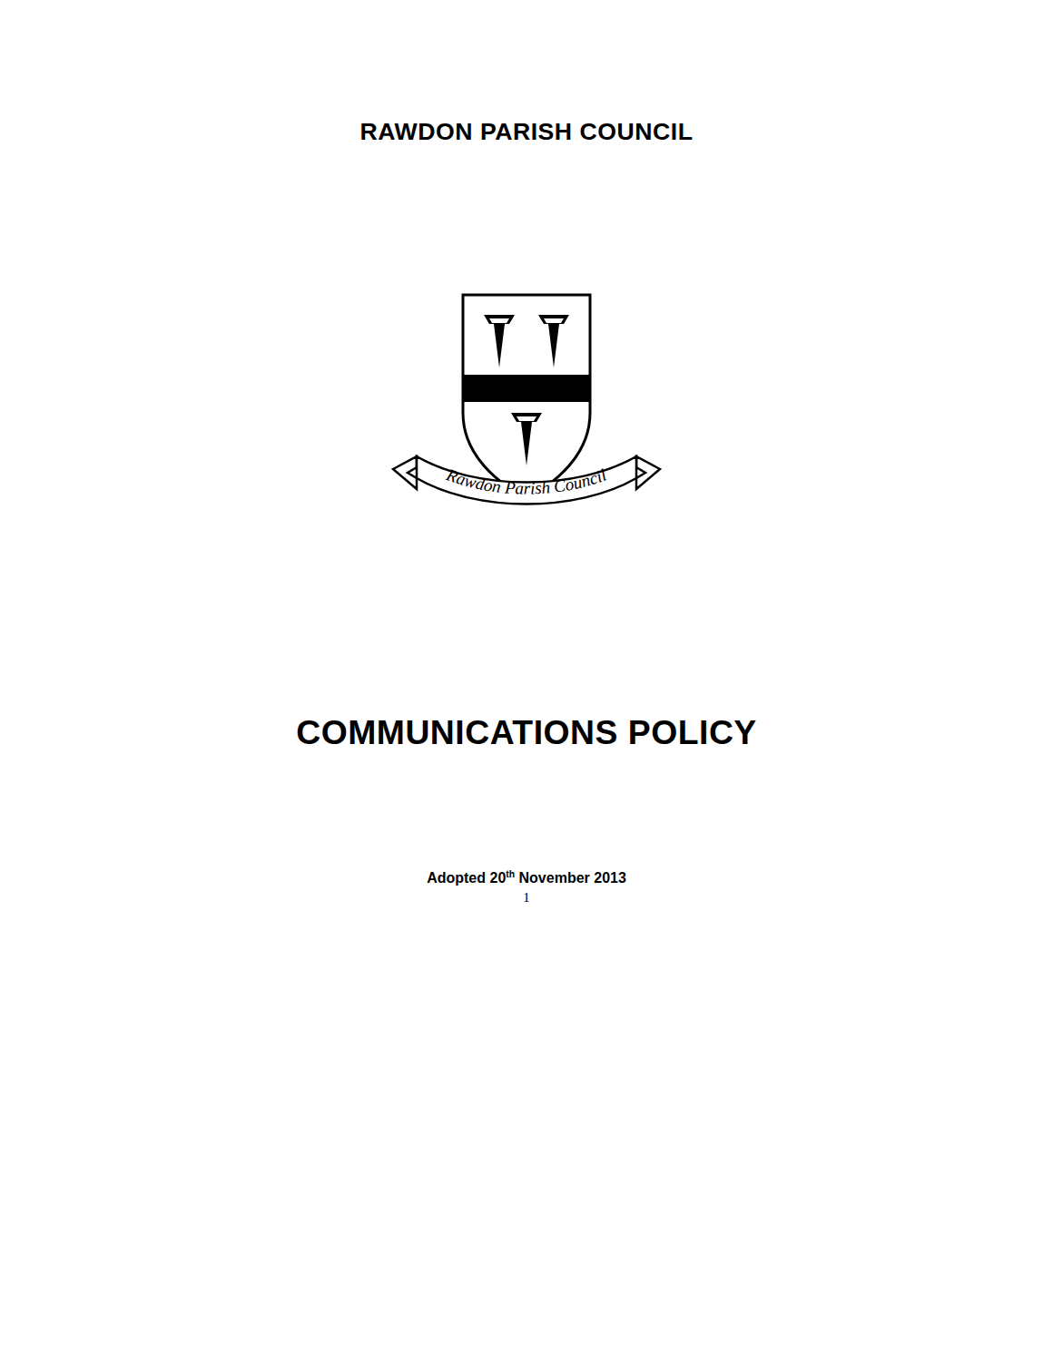RAWDON PARISH COUNCIL
Rawdon Parish Council
COMMUNICATIONS POLICY
Adopted 20th November 2013
1